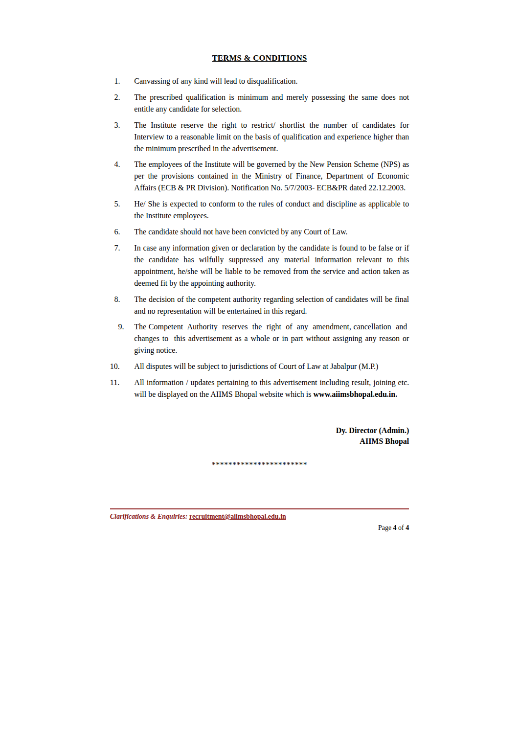TERMS & CONDITIONS
Canvassing of any kind will lead to disqualification.
The prescribed qualification is minimum and merely possessing the same does not entitle any candidate for selection.
The Institute reserve the right to restrict/ shortlist the number of candidates for Interview to a reasonable limit on the basis of qualification and experience higher than the minimum prescribed in the advertisement.
The employees of the Institute will be governed by the New Pension Scheme (NPS) as per the provisions contained in the Ministry of Finance, Department of Economic Affairs (ECB & PR Division). Notification No. 5/7/2003- ECB&PR dated 22.12.2003.
He/ She is expected to conform to the rules of conduct and discipline as applicable to the Institute employees.
The candidate should not have been convicted by any Court of Law.
In case any information given or declaration by the candidate is found to be false or if the candidate has wilfully suppressed any material information relevant to this appointment, he/she will be liable to be removed from the service and action taken as deemed fit by the appointing authority.
The decision of the competent authority regarding selection of candidates will be final and no representation will be entertained in this regard.
The Competent Authority reserves the right of any amendment, cancellation and changes to this advertisement as a whole or in part without assigning any reason or giving notice.
All disputes will be subject to jurisdictions of Court of Law at Jabalpur (M.P.)
All information / updates pertaining to this advertisement including result, joining etc. will be displayed on the AIIMS Bhopal website which is www.aiimsbhopal.edu.in.
Dy. Director (Admin.)
AIIMS Bhopal
***********************
Clarifications & Enquiries: recruitment@aiimsbhopal.edu.in
Page 4 of 4